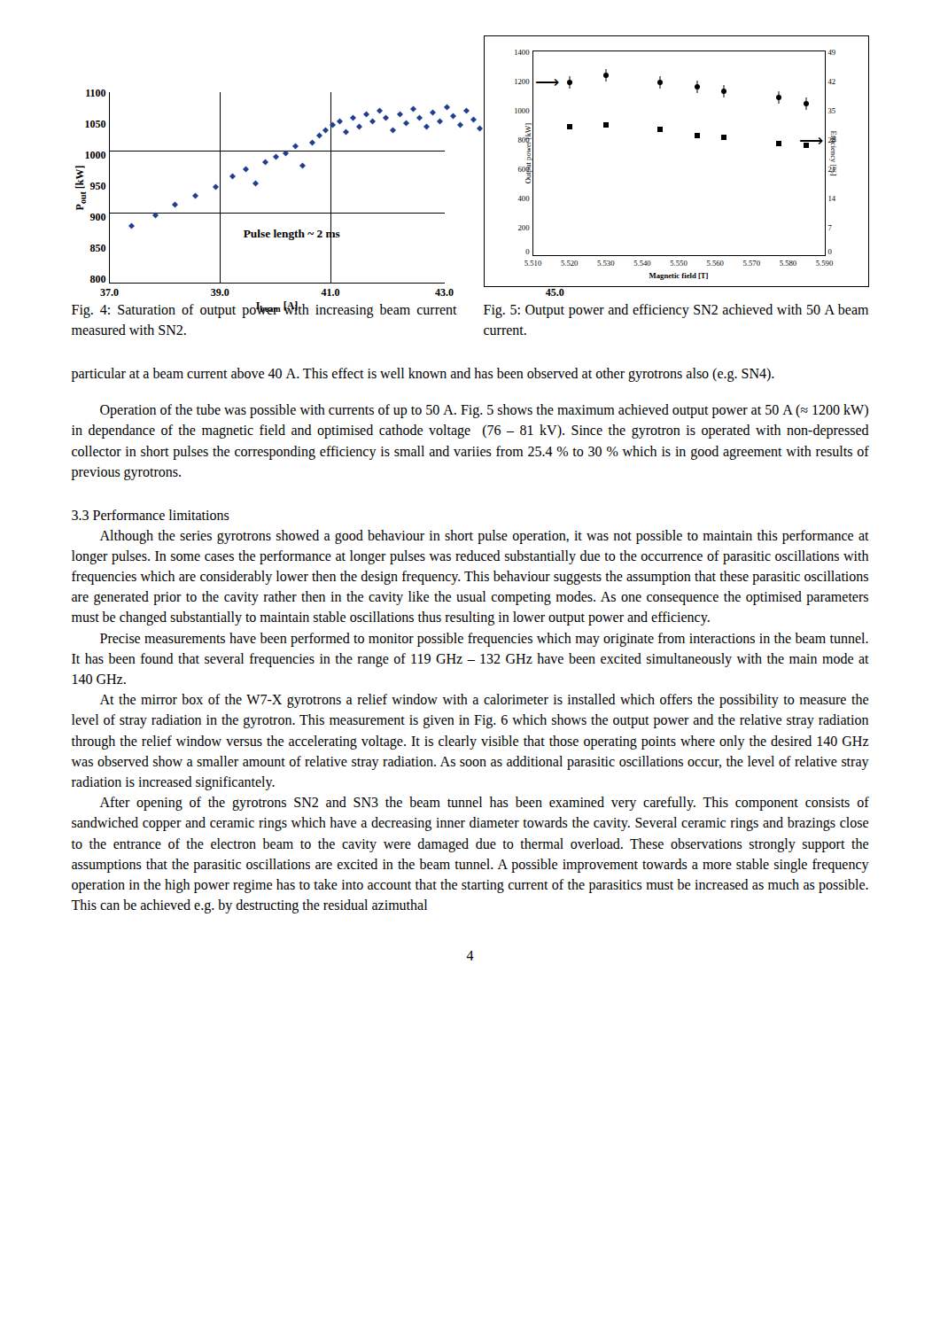Pout [kW]
1100
1050
1000
950
900
850
800
37.0
39.0
41.0
43.0
45.0
Ibeam [A]
Pulse length ~ 2 ms
Output power [kW]
Efficiency [%]
1400
1200
1000
800
600
400
200
0
49
42
35
28
21
14
7
0
5.510
5.520
5.530
5.540
5.550
5.560
5.570
5.580
5.590
Magnetic field [T]
⟶
⟶
Fig. 4: Saturation of output power with increasing beam current measured with SN2.
Fig. 5: Output power and efficiency SN2 achieved with 50 A beam current.
particular at a beam current above 40 A. This effect is well known and has been observed at other gyrotrons also (e.g. SN4).
Operation of the tube was possible with currents of up to 50 A. Fig. 5 shows the maximum achieved output power at 50 A (≈ 1200 kW) in dependance of the magnetic field and optimised cathode voltage (76 – 81 kV). Since the gyrotron is operated with non-depressed collector in short pulses the corresponding efficiency is small and variies from 25.4 % to 30 % which is in good agreement with results of previous gyrotrons.
3.3 Performance limitations
Although the series gyrotrons showed a good behaviour in short pulse operation, it was not possible to maintain this performance at longer pulses. In some cases the performance at longer pulses was reduced substantially due to the occurrence of parasitic oscillations with frequencies which are considerably lower then the design frequency. This behaviour suggests the assumption that these parasitic oscillations are generated prior to the cavity rather then in the cavity like the usual competing modes. As one consequence the optimised parameters must be changed substantially to maintain stable oscillations thus resulting in lower output power and efficiency.
Precise measurements have been performed to monitor possible frequencies which may originate from interactions in the beam tunnel. It has been found that several frequencies in the range of 119 GHz – 132 GHz have been excited simultaneously with the main mode at 140 GHz.
At the mirror box of the W7-X gyrotrons a relief window with a calorimeter is installed which offers the possibility to measure the level of stray radiation in the gyrotron. This measurement is given in Fig. 6 which shows the output power and the relative stray radiation through the relief window versus the accelerating voltage. It is clearly visible that those operating points where only the desired 140 GHz was observed show a smaller amount of relative stray radiation. As soon as additional parasitic oscillations occur, the level of relative stray radiation is increased significantely.
After opening of the gyrotrons SN2 and SN3 the beam tunnel has been examined very carefully. This component consists of sandwiched copper and ceramic rings which have a decreasing inner diameter towards the cavity. Several ceramic rings and brazings close to the entrance of the electron beam to the cavity were damaged due to thermal overload. These observations strongly support the assumptions that the parasitic oscillations are excited in the beam tunnel. A possible improvement towards a more stable single frequency operation in the high power regime has to take into account that the starting current of the parasitics must be increased as much as possible. This can be achieved e.g. by destructing the residual azimuthal
4